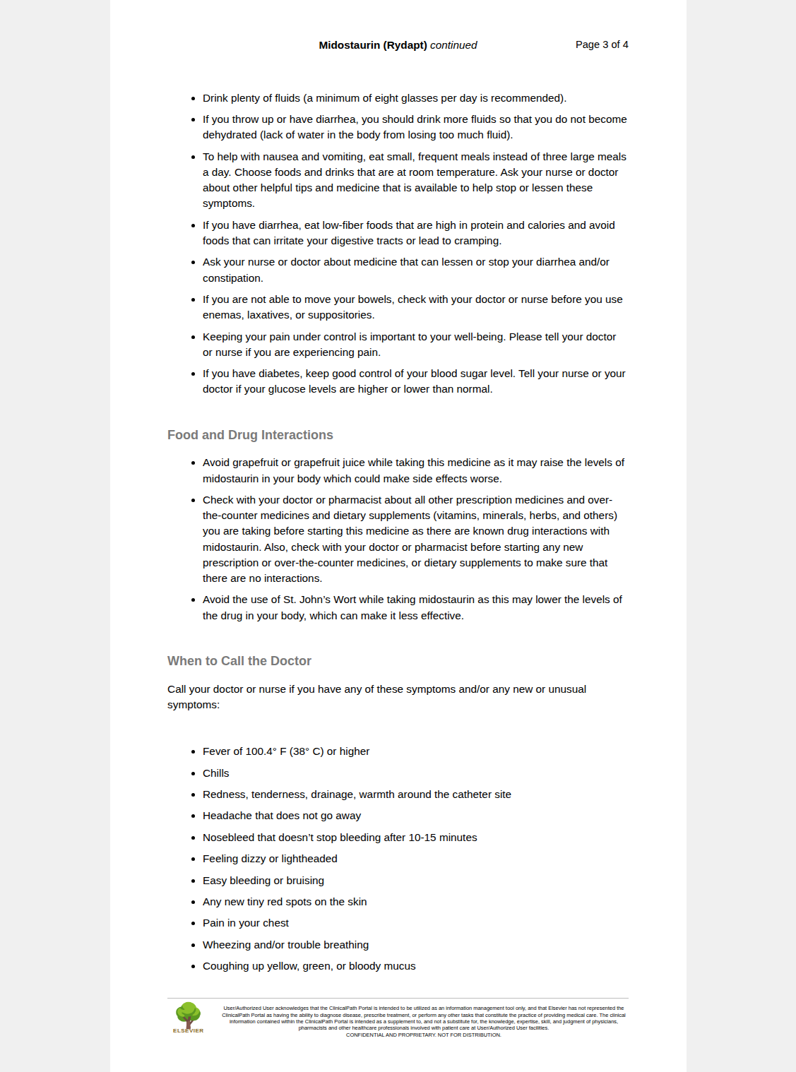Midostaurin (Rydapt) continued
Page 3 of 4
Drink plenty of fluids (a minimum of eight glasses per day is recommended).
If you throw up or have diarrhea, you should drink more fluids so that you do not become dehydrated (lack of water in the body from losing too much fluid).
To help with nausea and vomiting, eat small, frequent meals instead of three large meals a day. Choose foods and drinks that are at room temperature. Ask your nurse or doctor about other helpful tips and medicine that is available to help stop or lessen these symptoms.
If you have diarrhea, eat low-fiber foods that are high in protein and calories and avoid foods that can irritate your digestive tracts or lead to cramping.
Ask your nurse or doctor about medicine that can lessen or stop your diarrhea and/or constipation.
If you are not able to move your bowels, check with your doctor or nurse before you use enemas, laxatives, or suppositories.
Keeping your pain under control is important to your well-being. Please tell your doctor or nurse if you are experiencing pain.
If you have diabetes, keep good control of your blood sugar level. Tell your nurse or your doctor if your glucose levels are higher or lower than normal.
Food and Drug Interactions
Avoid grapefruit or grapefruit juice while taking this medicine as it may raise the levels of midostaurin in your body which could make side effects worse.
Check with your doctor or pharmacist about all other prescription medicines and over-the-counter medicines and dietary supplements (vitamins, minerals, herbs, and others) you are taking before starting this medicine as there are known drug interactions with midostaurin. Also, check with your doctor or pharmacist before starting any new prescription or over-the-counter medicines, or dietary supplements to make sure that there are no interactions.
Avoid the use of St. John’s Wort while taking midostaurin as this may lower the levels of the drug in your body, which can make it less effective.
When to Call the Doctor
Call your doctor or nurse if you have any of these symptoms and/or any new or unusual symptoms:
Fever of 100.4° F (38° C) or higher
Chills
Redness, tenderness, drainage, warmth around the catheter site
Headache that does not go away
Nosebleed that doesn’t stop bleeding after 10-15 minutes
Feeling dizzy or lightheaded
Easy bleeding or bruising
Any new tiny red spots on the skin
Pain in your chest
Wheezing and/or trouble breathing
Coughing up yellow, green, or bloody mucus
🌳 ELSEVIER
User/Authorized User acknowledges that the ClinicalPath Portal is intended to be utilized as an information management tool only, and that Elsevier has not represented the ClinicalPath Portal as having the ability to diagnose disease, prescribe treatment, or perform any other tasks that constitute the practice of providing medical care. The clinical information contained within the ClinicalPath Portal is intended as a supplement to, and not a substitute for, the knowledge, expertise, skill, and judgment of physicians, pharmacists and other healthcare professionals involved with patient care at User/Authorized User facilities. CONFIDENTIAL AND PROPRIETARY. NOT FOR DISTRIBUTION.